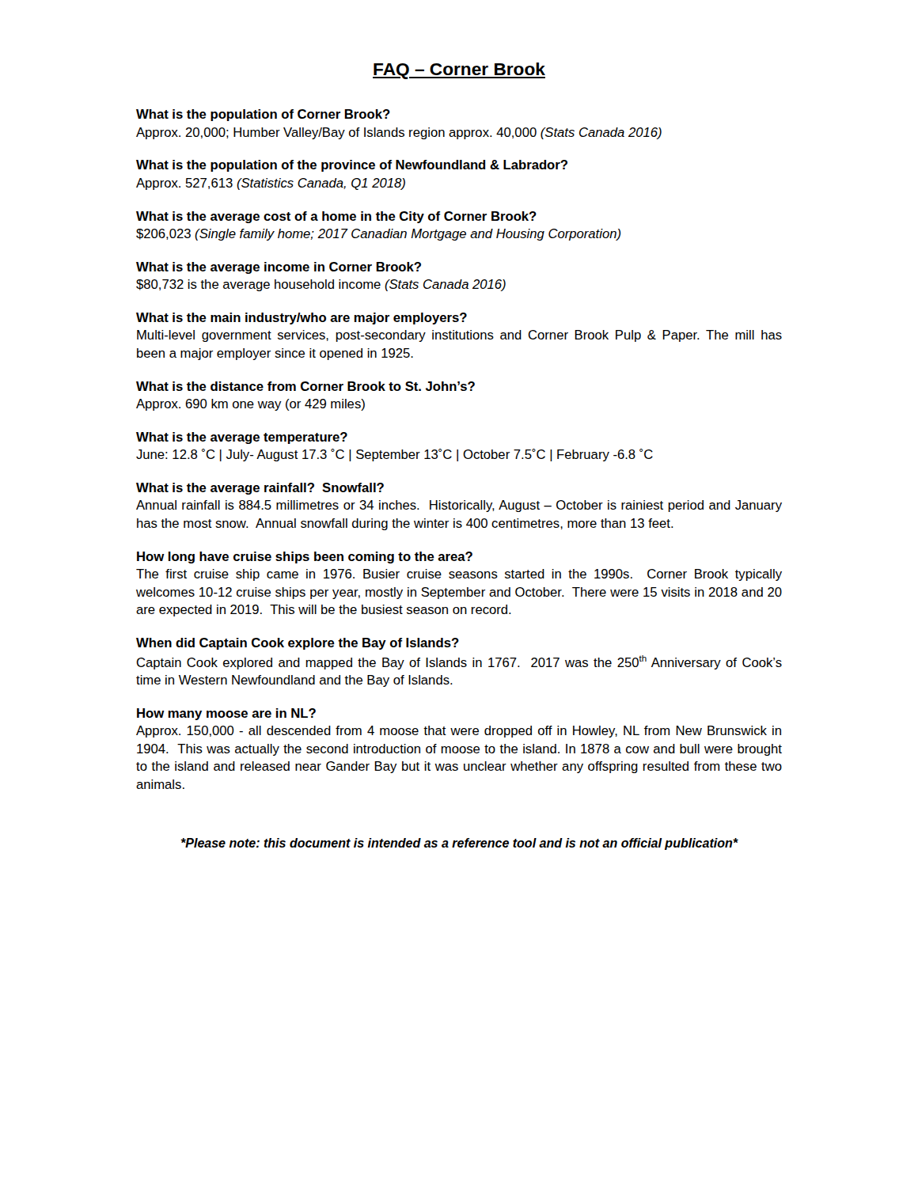FAQ – Corner Brook
What is the population of Corner Brook?
Approx. 20,000; Humber Valley/Bay of Islands region approx. 40,000 (Stats Canada 2016)
What is the population of the province of Newfoundland & Labrador?
Approx. 527,613 (Statistics Canada, Q1 2018)
What is the average cost of a home in the City of Corner Brook?
$206,023 (Single family home; 2017 Canadian Mortgage and Housing Corporation)
What is the average income in Corner Brook?
$80,732 is the average household income (Stats Canada 2016)
What is the main industry/who are major employers?
Multi-level government services, post-secondary institutions and Corner Brook Pulp & Paper. The mill has been a major employer since it opened in 1925.
What is the distance from Corner Brook to St. John’s?
Approx. 690 km one way (or 429 miles)
What is the average temperature?
June: 12.8 ˚C | July- August 17.3 ˚C | September 13˚C | October 7.5˚C | February -6.8 ˚C
What is the average rainfall? Snowfall?
Annual rainfall is 884.5 millimetres or 34 inches. Historically, August – October is rainiest period and January has the most snow. Annual snowfall during the winter is 400 centimetres, more than 13 feet.
How long have cruise ships been coming to the area?
The first cruise ship came in 1976. Busier cruise seasons started in the 1990s. Corner Brook typically welcomes 10-12 cruise ships per year, mostly in September and October. There were 15 visits in 2018 and 20 are expected in 2019. This will be the busiest season on record.
When did Captain Cook explore the Bay of Islands?
Captain Cook explored and mapped the Bay of Islands in 1767. 2017 was the 250th Anniversary of Cook’s time in Western Newfoundland and the Bay of Islands.
How many moose are in NL?
Approx. 150,000 - all descended from 4 moose that were dropped off in Howley, NL from New Brunswick in 1904. This was actually the second introduction of moose to the island. In 1878 a cow and bull were brought to the island and released near Gander Bay but it was unclear whether any offspring resulted from these two animals.
*Please note: this document is intended as a reference tool and is not an official publication*